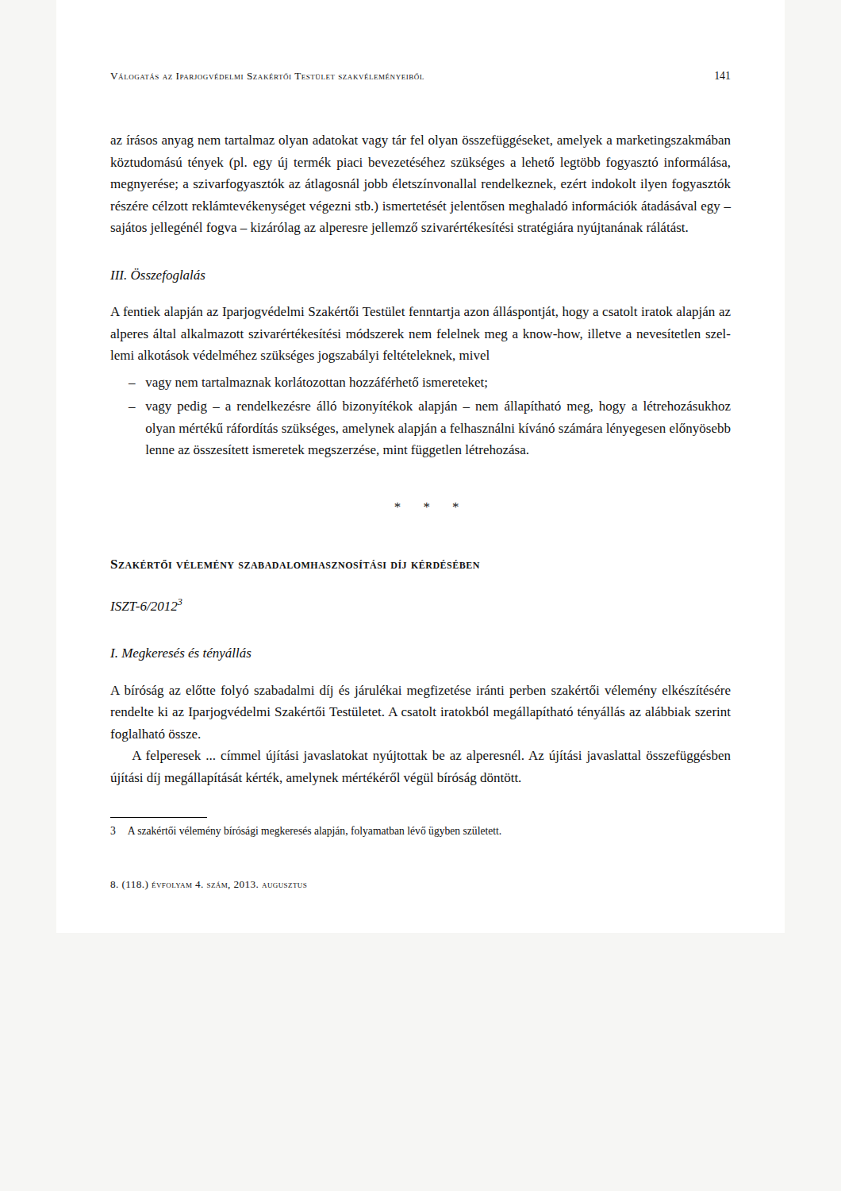Válogatás az Iparjogvédelmi Szakértői Testület szakvéleményeiből 141
az írásos anyag nem tartalmaz olyan adatokat vagy tár fel olyan összefüggéseket, amelyek a marketingszakmában köztudomású tények (pl. egy új termék piaci bevezetéséhez szükséges a lehető legtöbb fogyasztó informálása, megnyerése; a szivarfogyasztók az átlagosnál jobb életszínvonallal rendelkeznek, ezért indokolt ilyen fogyasztók részére célzott reklámtevékenységet végezni stb.) ismertetését jelentősen meghaladó információk átadásával egy – sajátos jellegénél fogva – kizárólag az alperesre jellemző szivarértékesítési stratégiára nyújtanának rálátást.
III. Összefoglalás
A fentiek alapján az Iparjogvédelmi Szakértői Testület fenntartja azon álláspontját, hogy a csatolt iratok alapján az alperes által alkalmazott szivarértékesítési módszerek nem felelnek meg a know-how, illetve a nevesítetlen szellemi alkotások védelméhez szükséges jogszabályi feltételeknek, mivel
vagy nem tartalmaznak korlátozottan hozzáférhető ismereteket;
vagy pedig – a rendelkezésre álló bizonyítékok alapján – nem állapítható meg, hogy a létrehozásukhoz olyan mértékű ráfordítás szükséges, amelynek alapján a felhasználni kívánó számára lényegesen előnyösebb lenne az összesített ismeretek megszerzése, mint független létrehozása.
* * *
Szakértői vélemény szabadalomhasznosítási díj kérdésében
ISZT-6/20123
I. Megkeresés és tényállás
A bíróság az előtte folyó szabadalmi díj és járulékai megfizetése iránti perben szakértői vélemény elkészítésére rendelte ki az Iparjogvédelmi Szakértői Testületet. A csatolt iratokból megállapítható tényállás az alábbiak szerint foglalható össze.
A felperesek ... címmel újítási javaslatokat nyújtottak be az alperesnél. Az újítási javaslattal összefüggésben újítási díj megállapítását kérték, amelynek mértékéről végül bíróság döntött.
3 A szakértői vélemény bírósági megkeresés alapján, folyamatban lévő ügyben született.
8. (118.) évfolyam 4. szám, 2013. augusztus